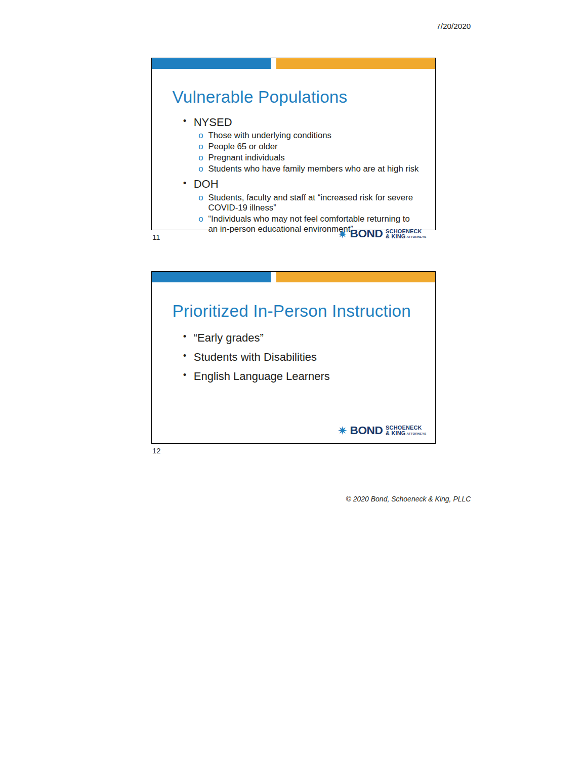7/20/2020
Vulnerable Populations
NYSED
Those with underlying conditions
People 65 or older
Pregnant individuals
Students who have family members who are at high risk
DOH
Students, faculty and staff at “increased risk for severe COVID-19 illness”
“Individuals who may not feel comfortable returning to an in-person educational environment”
✷ BOND SCHOENECK & KINGATTORNEYS
11
Prioritized In-Person Instruction
“Early grades”
Students with Disabilities
English Language Learners
✷ BOND SCHOENECK & KINGATTORNEYS
12
© 2020 Bond, Schoeneck & King, PLLC